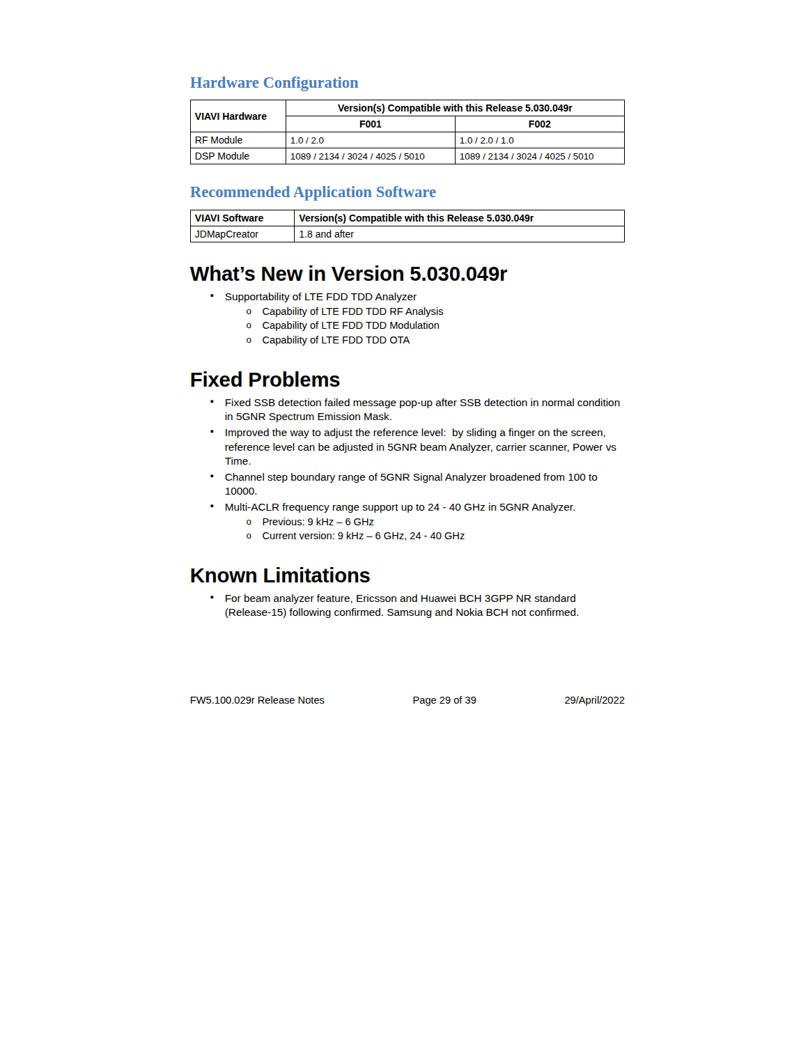Hardware Configuration
| VIAVI Hardware | Version(s) Compatible with this Release 5.030.049r |
| F001 | F002 |
| RF Module | 1.0 / 2.0 | 1.0 / 2.0 / 1.0 |
| DSP Module | 1089 / 2134 / 3024 / 4025 / 5010 | 1089 / 2134 / 3024 / 4025 / 5010 |
Recommended Application Software
| VIAVI Software | Version(s) Compatible with this Release 5.030.049r |
| JDMapCreator | 1.8 and after |
What’s New in Version 5.030.049r
Supportability of LTE FDD TDD Analyzer
Capability of LTE FDD TDD RF Analysis
Capability of LTE FDD TDD Modulation
Capability of LTE FDD TDD OTA
Fixed Problems
Fixed SSB detection failed message pop-up after SSB detection in normal condition in 5GNR Spectrum Emission Mask.
Improved the way to adjust the reference level: by sliding a finger on the screen, reference level can be adjusted in 5GNR beam Analyzer, carrier scanner, Power vs Time.
Channel step boundary range of 5GNR Signal Analyzer broadened from 100 to 10000.
Multi-ACLR frequency range support up to 24 - 40 GHz in 5GNR Analyzer.
Previous: 9 kHz – 6 GHz
Current version: 9 kHz – 6 GHz, 24 - 40 GHz
Known Limitations
For beam analyzer feature, Ericsson and Huawei BCH 3GPP NR standard (Release-15) following confirmed. Samsung and Nokia BCH not confirmed.
FW5.100.029r Release Notes Page 29 of 39 29/April/2022